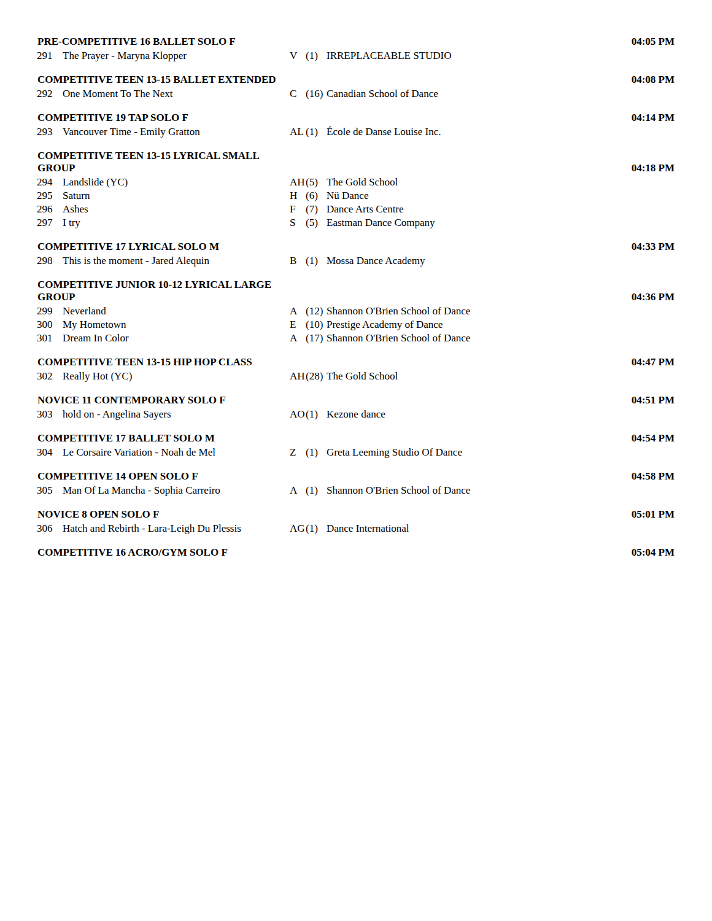| Pre-Competitive 16 Ballet Solo F | 04:05 PM |
| 291 | The Prayer - Maryna Klopper | V (1) IRREPLACEABLE STUDIO |
| Competitive Teen 13-15 Ballet Extended | 04:08 PM |
| 292 | One Moment To The Next | C (16) Canadian School of Dance |
| Competitive 19 Tap Solo F | 04:14 PM |
| 293 | Vancouver Time - Emily Gratton | AL (1) École de Danse Louise Inc. |
| Competitive Teen 13-15 Lyrical Small Group | 04:18 PM |
| 294 | Landslide (YC) | AH (5) The Gold School |
| 295 | Saturn | H (6) Nü Dance |
| 296 | Ashes | F (7) Dance Arts Centre |
| 297 | I try | S (5) Eastman Dance Company |
| Competitive 17 Lyrical Solo M | 04:33 PM |
| 298 | This is the moment - Jared Alequin | B (1) Mossa Dance Academy |
| Competitive Junior 10-12 Lyrical Large Group | 04:36 PM |
| 299 | Neverland | A (12) Shannon O'Brien School of Dance |
| 300 | My Hometown | E (10) Prestige Academy of Dance |
| 301 | Dream In Color | A (17) Shannon O'Brien School of Dance |
| Competitive Teen 13-15 Hip Hop Class | 04:47 PM |
| 302 | Really Hot (YC) | AH (28) The Gold School |
| Novice 11 Contemporary Solo F | 04:51 PM |
| 303 | hold on - Angelina Sayers | AO (1) Kezone dance |
| Competitive 17 Ballet Solo M | 04:54 PM |
| 304 | Le Corsaire Variation - Noah de Mel | Z (1) Greta Leeming Studio Of Dance |
| Competitive 14 Open Solo F | 04:58 PM |
| 305 | Man Of La Mancha - Sophia Carreiro | A (1) Shannon O'Brien School of Dance |
| Novice 8 Open Solo F | 05:01 PM |
| 306 | Hatch and Rebirth - Lara-Leigh Du Plessis | AG (1) Dance International |
| Competitive 16 Acro/Gym Solo F | 05:04 PM |